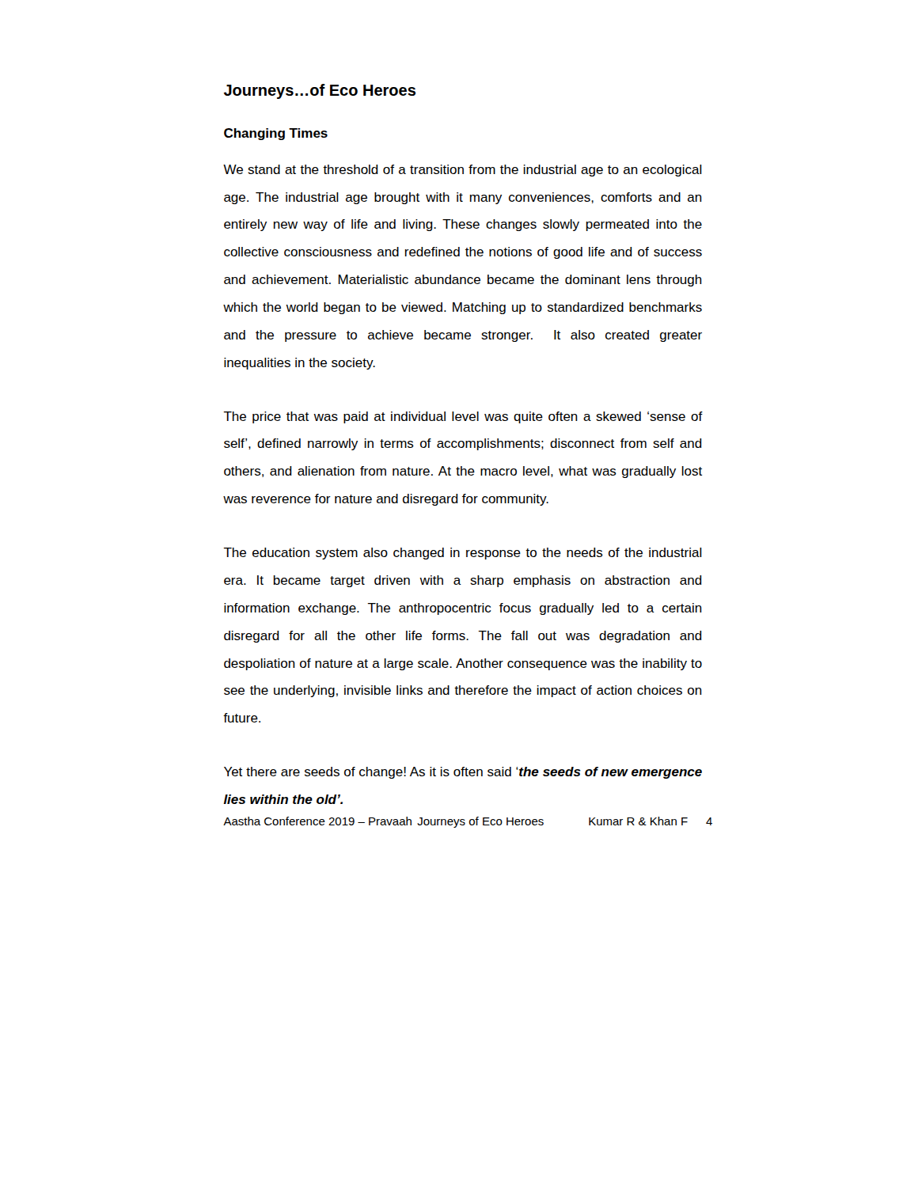Journeys…of Eco Heroes
Changing Times
We stand at the threshold of a transition from the industrial age to an ecological age. The industrial age brought with it many conveniences, comforts and an entirely new way of life and living. These changes slowly permeated into the collective consciousness and redefined the notions of good life and of success and achievement. Materialistic abundance became the dominant lens through which the world began to be viewed. Matching up to standardized benchmarks and the pressure to achieve became stronger. It also created greater inequalities in the society.
The price that was paid at individual level was quite often a skewed ‘sense of self’, defined narrowly in terms of accomplishments; disconnect from self and others, and alienation from nature. At the macro level, what was gradually lost was reverence for nature and disregard for community.
The education system also changed in response to the needs of the industrial era. It became target driven with a sharp emphasis on abstraction and information exchange. The anthropocentric focus gradually led to a certain disregard for all the other life forms. The fall out was degradation and despoliation of nature at a large scale. Another consequence was the inability to see the underlying, invisible links and therefore the impact of action choices on future.
Yet there are seeds of change! As it is often said ‘the seeds of new emergence lies within the old’.
Aastha Conference 2019 – Pravaah Journeys of Eco Heroes Kumar R & Khan F 4